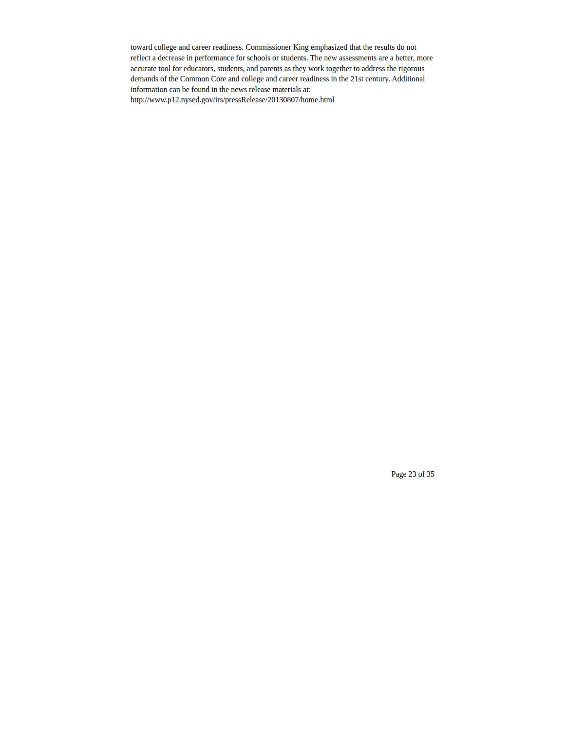toward college and career readiness. Commissioner King emphasized that the results do not reflect a decrease in performance for schools or students. The new assessments are a better, more accurate tool for educators, students, and parents as they work together to address the rigorous demands of the Common Core and college and career readiness in the 21st century. Additional information can be found in the news release materials at: http://www.p12.nysed.gov/irs/pressRelease/20130807/home.html
Page 23 of 35